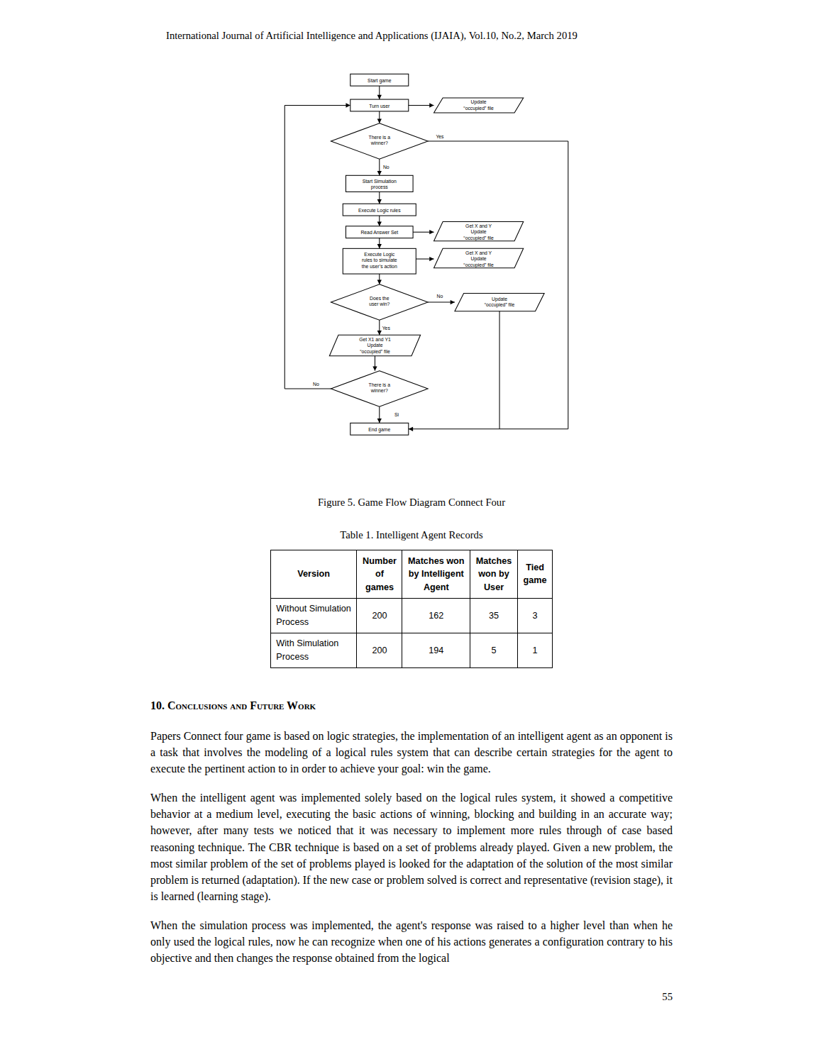International Journal of Artificial Intelligence and Applications (IJAIA), Vol.10, No.2, March 2019
Game Flow Diagram Connect Four Flow diagram beginning with Start game, Turn user, checking for a winner, starting the simulation process, executing logic rules, reading the answer set, simulating the user's action, checking whether the user wins, updating the occupied file, and ending the game. Start game Turn user Update “occupied” file There is a winner? Yes No Start Simulation process Execute Logic rules Read Answer Set Get X and Y Update “occupied” file Execute Logic rules to simulate the user’s action Get X and Y Update “occupied” file Does the user win? No Yes Update “occupied” file Get X1 and Y1 Update “occupied” file There is a winner? No Si End game
Figure 5. Game Flow Diagram Connect Four
Table 1. Intelligent Agent Records
| Version | Number of games | Matches won by Intelligent Agent | Matches won by User | Tied game |
| --- | --- | --- | --- | --- |
| Without Simulation Process | 200 | 162 | 35 | 3 |
| With Simulation Process | 200 | 194 | 5 | 1 |
10. Conclusions and Future Work
Papers Connect four game is based on logic strategies, the implementation of an intelligent agent as an opponent is a task that involves the modeling of a logical rules system that can describe certain strategies for the agent to execute the pertinent action to in order to achieve your goal: win the game.
When the intelligent agent was implemented solely based on the logical rules system, it showed a competitive behavior at a medium level, executing the basic actions of winning, blocking and building in an accurate way; however, after many tests we noticed that it was necessary to implement more rules through of case based reasoning technique. The CBR technique is based on a set of problems already played. Given a new problem, the most similar problem of the set of problems played is looked for the adaptation of the solution of the most similar problem is returned (adaptation). If the new case or problem solved is correct and representative (revision stage), it is learned (learning stage).
When the simulation process was implemented, the agent's response was raised to a higher level than when he only used the logical rules, now he can recognize when one of his actions generates a configuration contrary to his objective and then changes the response obtained from the logical
55